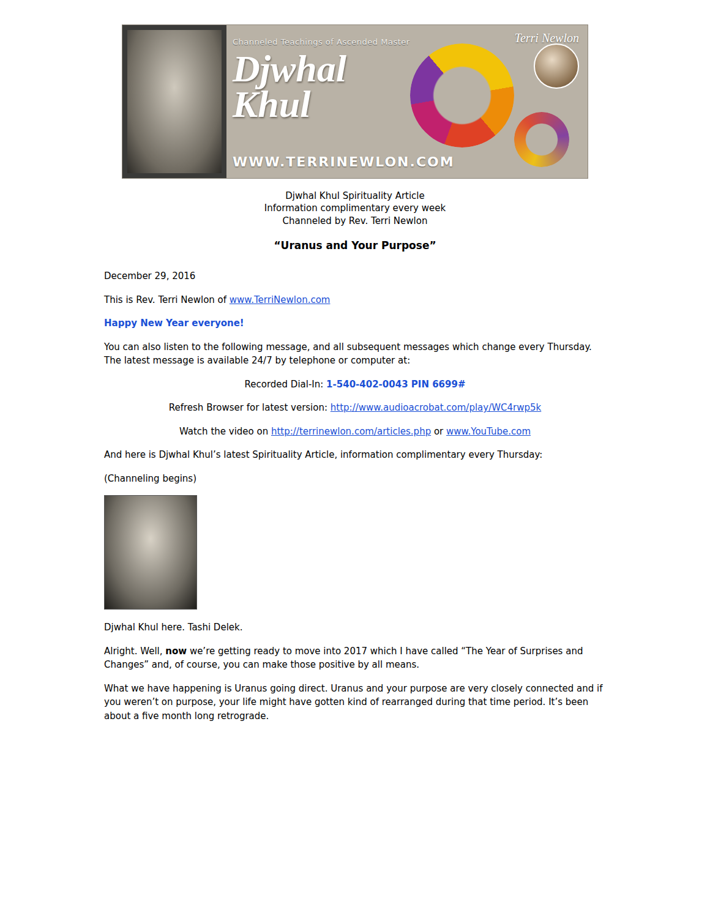Terri Newlon
Channeled Teachings of Ascended Master
Djwhal
Khul
WWW.TERRINEWLON.COM
Djwhal Khul Spirituality Article
Information complimentary every week
Channeled by Rev. Terri Newlon
“Uranus and Your Purpose”
December 29, 2016
This is Rev. Terri Newlon of www.TerriNewlon.com
Happy New Year everyone!
You can also listen to the following message, and all subsequent messages which change every Thursday. The latest message is available 24/7 by telephone or computer at:
Recorded Dial-In: 1-540-402-0043 PIN 6699#
Refresh Browser for latest version: http://www.audioacrobat.com/play/WC4rwp5k
Watch the video on http://terrinewlon.com/articles.php or www.YouTube.com
And here is Djwhal Khul’s latest Spirituality Article, information complimentary every Thursday:
(Channeling begins)
Djwhal Khul here. Tashi Delek.
Alright. Well, now we’re getting ready to move into 2017 which I have called “The Year of Surprises and Changes” and, of course, you can make those positive by all means.
What we have happening is Uranus going direct. Uranus and your purpose are very closely connected and if you weren’t on purpose, your life might have gotten kind of rearranged during that time period. It’s been about a five month long retrograde.